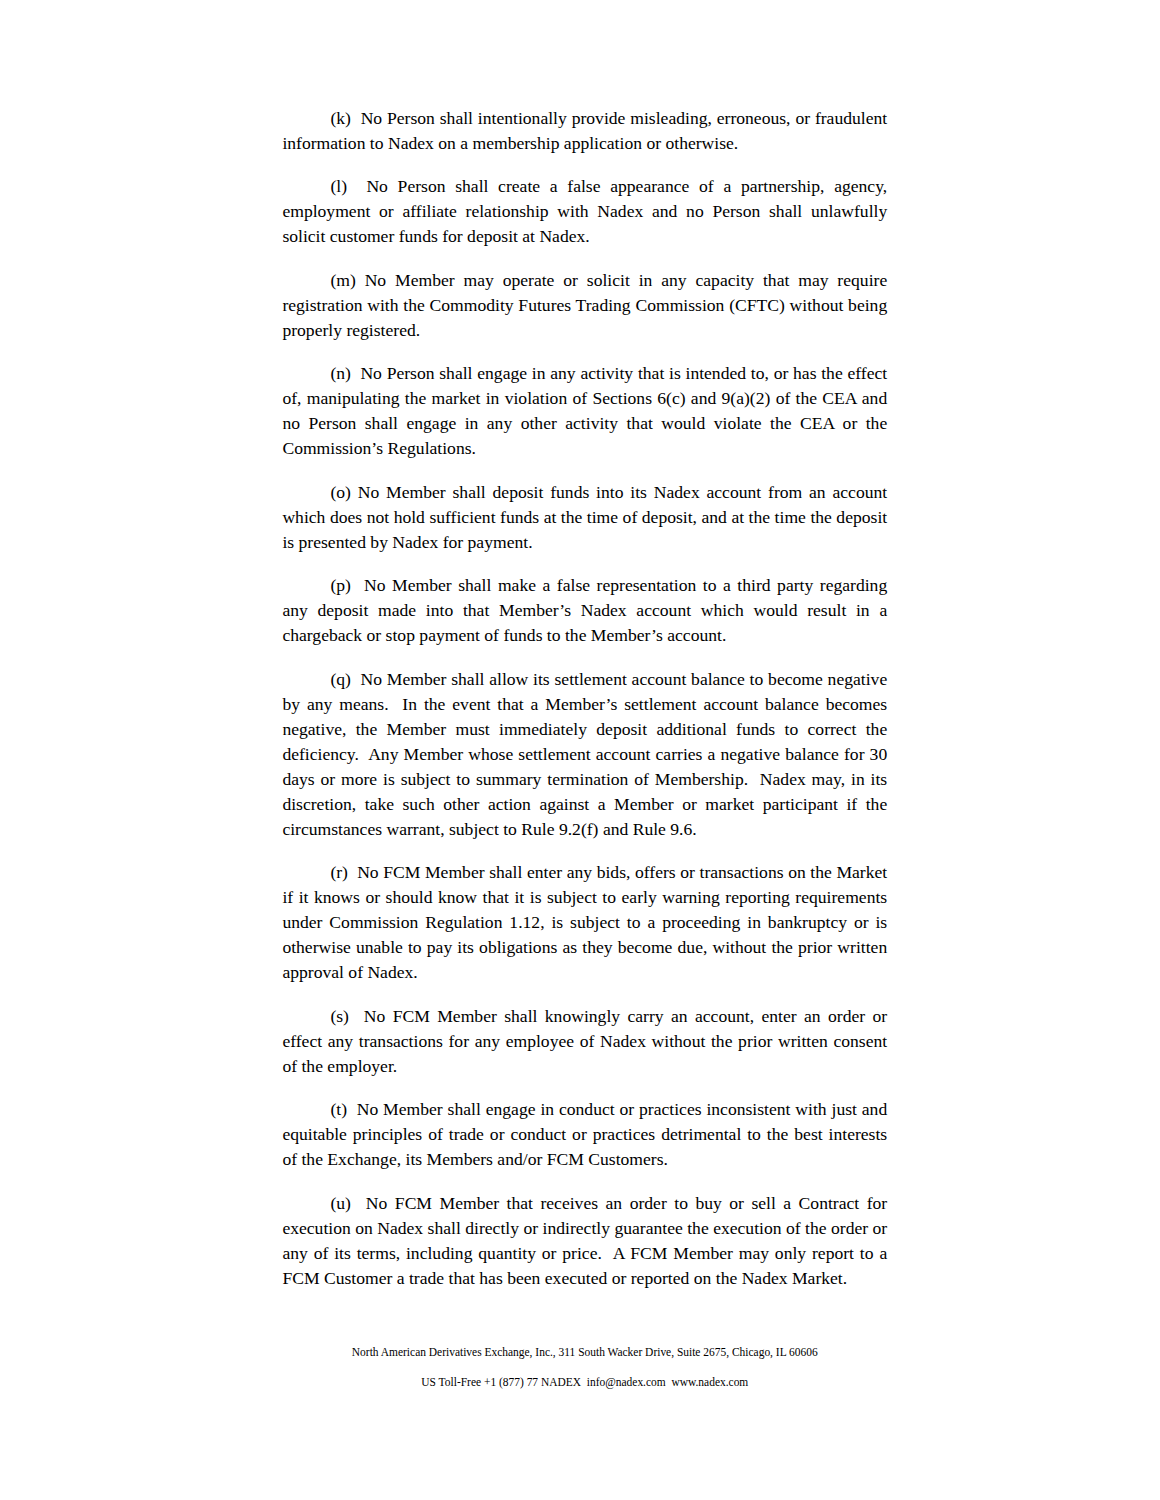(k) No Person shall intentionally provide misleading, erroneous, or fraudulent information to Nadex on a membership application or otherwise.
(l) No Person shall create a false appearance of a partnership, agency, employment or affiliate relationship with Nadex and no Person shall unlawfully solicit customer funds for deposit at Nadex.
(m) No Member may operate or solicit in any capacity that may require registration with the Commodity Futures Trading Commission (CFTC) without being properly registered.
(n) No Person shall engage in any activity that is intended to, or has the effect of, manipulating the market in violation of Sections 6(c) and 9(a)(2) of the CEA and no Person shall engage in any other activity that would violate the CEA or the Commission’s Regulations.
(o) No Member shall deposit funds into its Nadex account from an account which does not hold sufficient funds at the time of deposit, and at the time the deposit is presented by Nadex for payment.
(p) No Member shall make a false representation to a third party regarding any deposit made into that Member’s Nadex account which would result in a chargeback or stop payment of funds to the Member’s account.
(q) No Member shall allow its settlement account balance to become negative by any means. In the event that a Member’s settlement account balance becomes negative, the Member must immediately deposit additional funds to correct the deficiency. Any Member whose settlement account carries a negative balance for 30 days or more is subject to summary termination of Membership. Nadex may, in its discretion, take such other action against a Member or market participant if the circumstances warrant, subject to Rule 9.2(f) and Rule 9.6.
(r) No FCM Member shall enter any bids, offers or transactions on the Market if it knows or should know that it is subject to early warning reporting requirements under Commission Regulation 1.12, is subject to a proceeding in bankruptcy or is otherwise unable to pay its obligations as they become due, without the prior written approval of Nadex.
(s) No FCM Member shall knowingly carry an account, enter an order or effect any transactions for any employee of Nadex without the prior written consent of the employer.
(t) No Member shall engage in conduct or practices inconsistent with just and equitable principles of trade or conduct or practices detrimental to the best interests of the Exchange, its Members and/or FCM Customers.
(u) No FCM Member that receives an order to buy or sell a Contract for execution on Nadex shall directly or indirectly guarantee the execution of the order or any of its terms, including quantity or price. A FCM Member may only report to a FCM Customer a trade that has been executed or reported on the Nadex Market.
North American Derivatives Exchange, Inc., 311 South Wacker Drive, Suite 2675, Chicago, IL 60606
US Toll-Free +1 (877) 77 NADEX info@nadex.com www.nadex.com